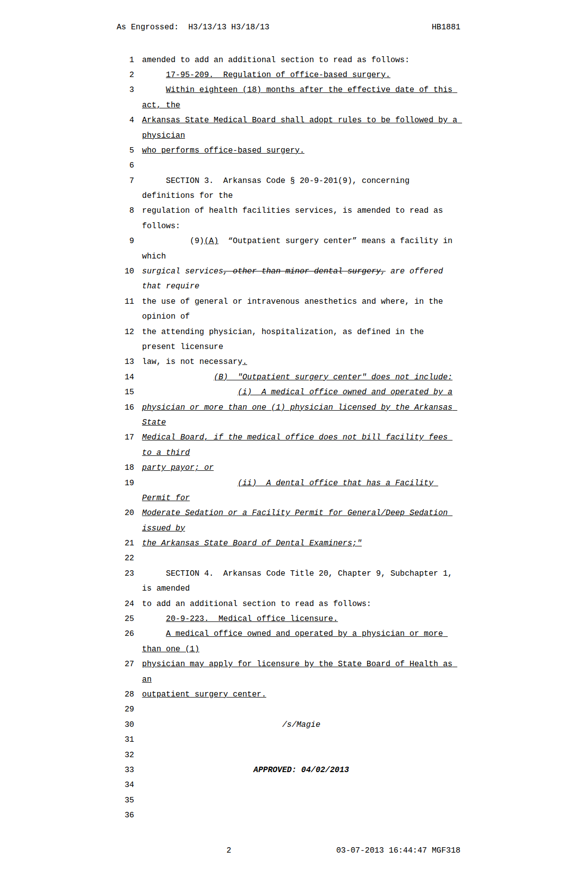As Engrossed: H3/13/13 H3/18/13 HB1881
amended to add an additional section to read as follows:
17-95-209. Regulation of office-based surgery.
Within eighteen (18) months after the effective date of this act, the
Arkansas State Medical Board shall adopt rules to be followed by a physician
who performs office-based surgery.
SECTION 3. Arkansas Code § 20-9-201(9), concerning definitions for the
regulation of health facilities services, is amended to read as follows:
(9)(A) “Outpatient surgery center” means a facility in which
surgical services, other than minor dental surgery, are offered that require
the use of general or intravenous anesthetics and where, in the opinion of
the attending physician, hospitalization, as defined in the present licensure
law, is not necessary.
(B) "Outpatient surgery center" does not include:
(i) A medical office owned and operated by a
physician or more than one (1) physician licensed by the Arkansas State
Medical Board, if the medical office does not bill facility fees to a third
party payor; or
(ii) A dental office that has a Facility Permit for
Moderate Sedation or a Facility Permit for General/Deep Sedation issued by
the Arkansas State Board of Dental Examiners;"
SECTION 4. Arkansas Code Title 20, Chapter 9, Subchapter 1, is amended
to add an additional section to read as follows:
20-9-223. Medical office licensure.
A medical office owned and operated by a physician or more than one (1)
physician may apply for licensure by the State Board of Health as an
outpatient surgery center.
/s/Magie
APPROVED: 04/02/2013
2 03-07-2013 16:44:47 MGF318